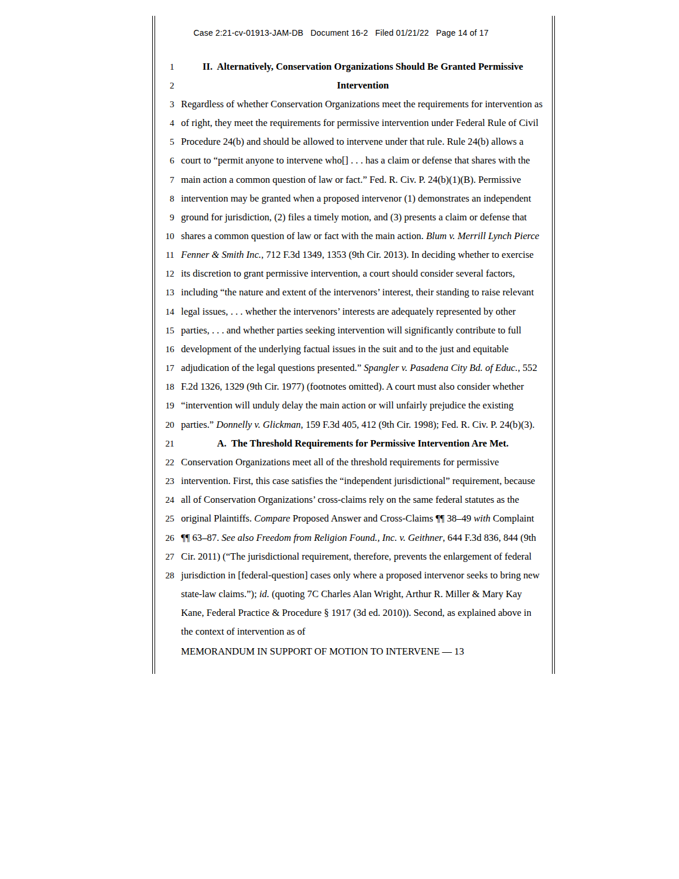Case 2:21-cv-01913-JAM-DB Document 16-2 Filed 01/21/22 Page 14 of 17
1
2
3
4
5
6
7
8
9
10
11
12
13
14
15
16
17
18
19
20
21
22
23
24
25
26
27
28
II. Alternatively, Conservation Organizations Should Be Granted Permissive Intervention
Regardless of whether Conservation Organizations meet the requirements for intervention as of right, they meet the requirements for permissive intervention under Federal Rule of Civil Procedure 24(b) and should be allowed to intervene under that rule. Rule 24(b) allows a court to “permit anyone to intervene who[] . . . has a claim or defense that shares with the main action a common question of law or fact.” Fed. R. Civ. P. 24(b)(1)(B). Permissive intervention may be granted when a proposed intervenor (1) demonstrates an independent ground for jurisdiction, (2) files a timely motion, and (3) presents a claim or defense that shares a common question of law or fact with the main action. Blum v. Merrill Lynch Pierce Fenner & Smith Inc., 712 F.3d 1349, 1353 (9th Cir. 2013). In deciding whether to exercise its discretion to grant permissive intervention, a court should consider several factors, including “the nature and extent of the intervenors’ interest, their standing to raise relevant legal issues, . . . whether the intervenors’ interests are adequately represented by other parties, . . . and whether parties seeking intervention will significantly contribute to full development of the underlying factual issues in the suit and to the just and equitable adjudication of the legal questions presented.” Spangler v. Pasadena City Bd. of Educ., 552 F.2d 1326, 1329 (9th Cir. 1977) (footnotes omitted). A court must also consider whether “intervention will unduly delay the main action or will unfairly prejudice the existing parties.” Donnelly v. Glickman, 159 F.3d 405, 412 (9th Cir. 1998); Fed. R. Civ. P. 24(b)(3).
A. The Threshold Requirements for Permissive Intervention Are Met.
Conservation Organizations meet all of the threshold requirements for permissive intervention. First, this case satisfies the “independent jurisdictional” requirement, because all of Conservation Organizations’ cross-claims rely on the same federal statutes as the original Plaintiffs. Compare Proposed Answer and Cross-Claims ¶¶ 38–49 with Complaint ¶¶ 63–87. See also Freedom from Religion Found., Inc. v. Geithner, 644 F.3d 836, 844 (9th Cir. 2011) (“The jurisdictional requirement, therefore, prevents the enlargement of federal jurisdiction in [federal-question] cases only where a proposed intervenor seeks to bring new state-law claims.”); id. (quoting 7C Charles Alan Wright, Arthur R. Miller & Mary Kay Kane, Federal Practice & Procedure § 1917 (3d ed. 2010)). Second, as explained above in the context of intervention as of
MEMORANDUM IN SUPPORT OF MOTION TO INTERVENE — 13